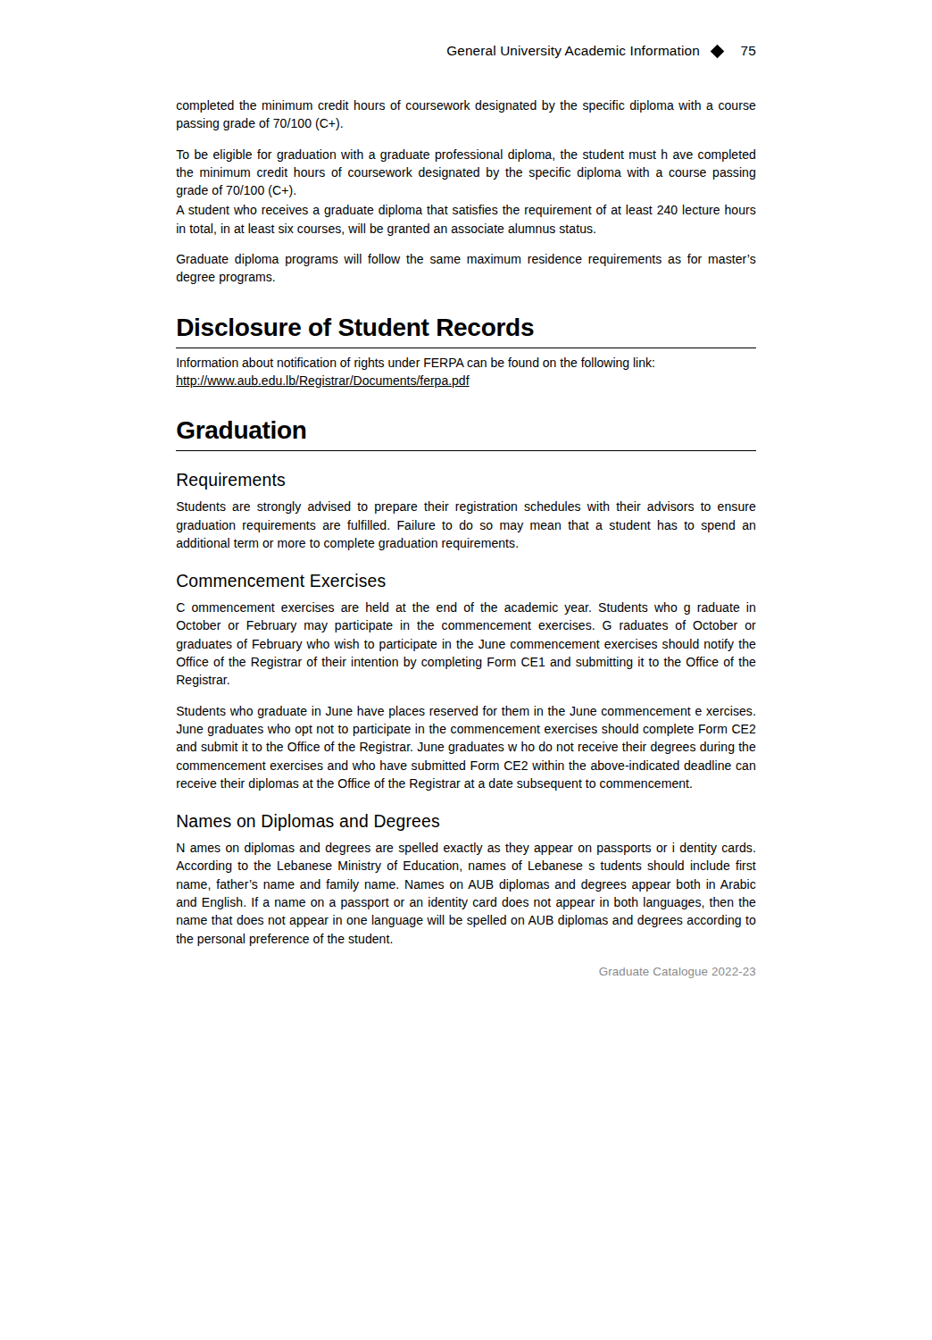General University Academic Information 75
completed the minimum credit hours of coursework designated by the specific diploma with a course passing grade of 70/100 (C+).
To be eligible for graduation with a graduate professional diploma, the student must h ave completed the minimum credit hours of coursework designated by the specific diploma with a course passing grade of 70/100 (C+).
A student who receives a graduate diploma that satisfies the requirement of at least 240 lecture hours in total, in at least six courses, will be granted an associate alumnus status.
Graduate diploma programs will follow the same maximum residence requirements as for master’s degree programs.
Disclosure of Student Records
Information about notification of rights under FERPA can be found on the following link:
http://www.aub.edu.lb/Registrar/Documents/ferpa.pdf
Graduation
Requirements
Students are strongly advised to prepare their registration schedules with their advisors to ensure graduation requirements are fulfilled. Failure to do so may mean that a student has to spend an additional term or more to complete graduation requirements.
Commencement Exercises
C ommencement exercises are held at the end of the academic year. Students who g raduate in October or February may participate in the commencement exercises. G raduates of October or graduates of February who wish to participate in the June commencement exercises should notify the Office of the Registrar of their intention by completing Form CE1 and submitting it to the Office of the Registrar.
Students who graduate in June have places reserved for them in the June commencement e xercises. June graduates who opt not to participate in the commencement exercises should complete Form CE2 and submit it to the Office of the Registrar. June graduates w ho do not receive their degrees during the commencement exercises and who have submitted Form CE2 within the above-indicated deadline can receive their diplomas at the Office of the Registrar at a date subsequent to commencement.
Names on Diplomas and Degrees
N ames on diplomas and degrees are spelled exactly as they appear on passports or i dentity cards. According to the Lebanese Ministry of Education, names of Lebanese s tudents should include first name, father’s name and family name. Names on AUB diplomas and degrees appear both in Arabic and English. If a name on a passport or an identity card does not appear in both languages, then the name that does not appear in one language will be spelled on AUB diplomas and degrees according to the personal preference of the student.
Graduate Catalogue 2022-23